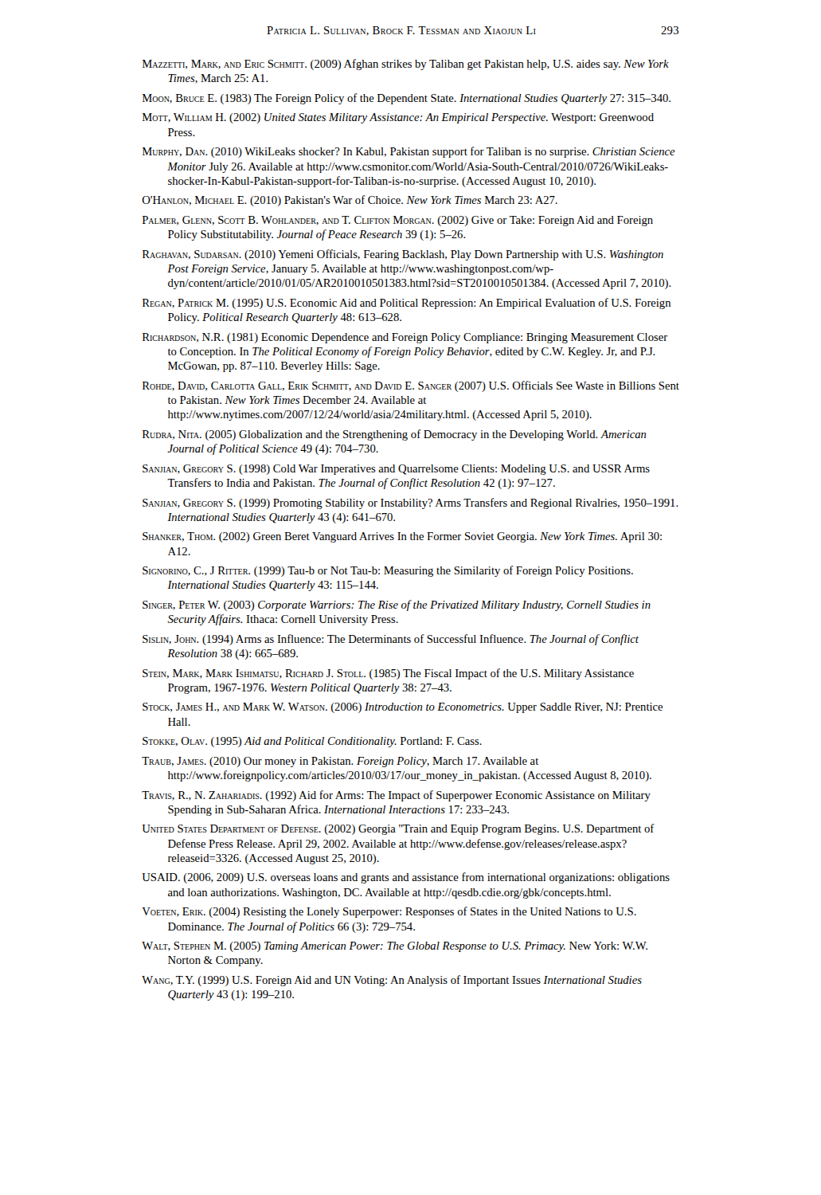293 Patricia L. Sullivan, Brock F. Tessman and Xiaojun Li
Mazzetti, Mark, and Eric Schmitt. (2009) Afghan strikes by Taliban get Pakistan help, U.S. aides say. New York Times, March 25: A1.
Moon, Bruce E. (1983) The Foreign Policy of the Dependent State. International Studies Quarterly 27: 315–340.
Mott, William H. (2002) United States Military Assistance: An Empirical Perspective. Westport: Greenwood Press.
Murphy, Dan. (2010) WikiLeaks shocker? In Kabul, Pakistan support for Taliban is no surprise. Christian Science Monitor July 26. Available at http://www.csmonitor.com/World/Asia-South-Central/2010/0726/WikiLeaks-shocker-In-Kabul-Pakistan-support-for-Taliban-is-no-surprise. (Accessed August 10, 2010).
O'Hanlon, Michael E. (2010) Pakistan's War of Choice. New York Times March 23: A27.
Palmer, Glenn, Scott B. Wohlander, and T. Clifton Morgan. (2002) Give or Take: Foreign Aid and Foreign Policy Substitutability. Journal of Peace Research 39 (1): 5–26.
Raghavan, Sudarsan. (2010) Yemeni Officials, Fearing Backlash, Play Down Partnership with U.S. Washington Post Foreign Service, January 5. Available at http://www.washingtonpost.com/wp-dyn/content/article/2010/01/05/AR2010010501383.html?sid=ST2010010501384. (Accessed April 7, 2010).
Regan, Patrick M. (1995) U.S. Economic Aid and Political Repression: An Empirical Evaluation of U.S. Foreign Policy. Political Research Quarterly 48: 613–628.
Richardson, N.R. (1981) Economic Dependence and Foreign Policy Compliance: Bringing Measurement Closer to Conception. In The Political Economy of Foreign Policy Behavior, edited by C.W. Kegley. Jr, and P.J. McGowan, pp. 87–110. Beverley Hills: Sage.
Rohde, David, Carlotta Gall, Erik Schmitt, and David E. Sanger (2007) U.S. Officials See Waste in Billions Sent to Pakistan. New York Times December 24. Available at http://www.nytimes.com/2007/12/24/world/asia/24military.html. (Accessed April 5, 2010).
Rudra, Nita. (2005) Globalization and the Strengthening of Democracy in the Developing World. American Journal of Political Science 49 (4): 704–730.
Sanjian, Gregory S. (1998) Cold War Imperatives and Quarrelsome Clients: Modeling U.S. and USSR Arms Transfers to India and Pakistan. The Journal of Conflict Resolution 42 (1): 97–127.
Sanjian, Gregory S. (1999) Promoting Stability or Instability? Arms Transfers and Regional Rivalries, 1950–1991. International Studies Quarterly 43 (4): 641–670.
Shanker, Thom. (2002) Green Beret Vanguard Arrives In the Former Soviet Georgia. New York Times. April 30: A12.
Signorino, C., J Ritter. (1999) Tau-b or Not Tau-b: Measuring the Similarity of Foreign Policy Positions. International Studies Quarterly 43: 115–144.
Singer, Peter W. (2003) Corporate Warriors: The Rise of the Privatized Military Industry, Cornell Studies in Security Affairs. Ithaca: Cornell University Press.
Sislin, John. (1994) Arms as Influence: The Determinants of Successful Influence. The Journal of Conflict Resolution 38 (4): 665–689.
Stein, Mark, Mark Ishimatsu, Richard J. Stoll. (1985) The Fiscal Impact of the U.S. Military Assistance Program, 1967-1976. Western Political Quarterly 38: 27–43.
Stock, James H., and Mark W. Watson. (2006) Introduction to Econometrics. Upper Saddle River, NJ: Prentice Hall.
Stokke, Olav. (1995) Aid and Political Conditionality. Portland: F. Cass.
Traub, James. (2010) Our money in Pakistan. Foreign Policy, March 17. Available at http://www.foreignpolicy.com/articles/2010/03/17/our_money_in_pakistan. (Accessed August 8, 2010).
Travis, R., N. Zahariadis. (1992) Aid for Arms: The Impact of Superpower Economic Assistance on Military Spending in Sub-Saharan Africa. International Interactions 17: 233–243.
United States Department of Defense. (2002) Georgia ''Train and Equip Program Begins. U.S. Department of Defense Press Release. April 29, 2002. Available at http://www.defense.gov/releases/release.aspx?releaseid=3326. (Accessed August 25, 2010).
USAID. (2006, 2009) U.S. overseas loans and grants and assistance from international organizations: obligations and loan authorizations. Washington, DC. Available at http://qesdb.cdie.org/gbk/concepts.html.
Voeten, Erik. (2004) Resisting the Lonely Superpower: Responses of States in the United Nations to U.S. Dominance. The Journal of Politics 66 (3): 729–754.
Walt, Stephen M. (2005) Taming American Power: The Global Response to U.S. Primacy. New York: W.W. Norton & Company.
Wang, T.Y. (1999) U.S. Foreign Aid and UN Voting: An Analysis of Important Issues International Studies Quarterly 43 (1): 199–210.